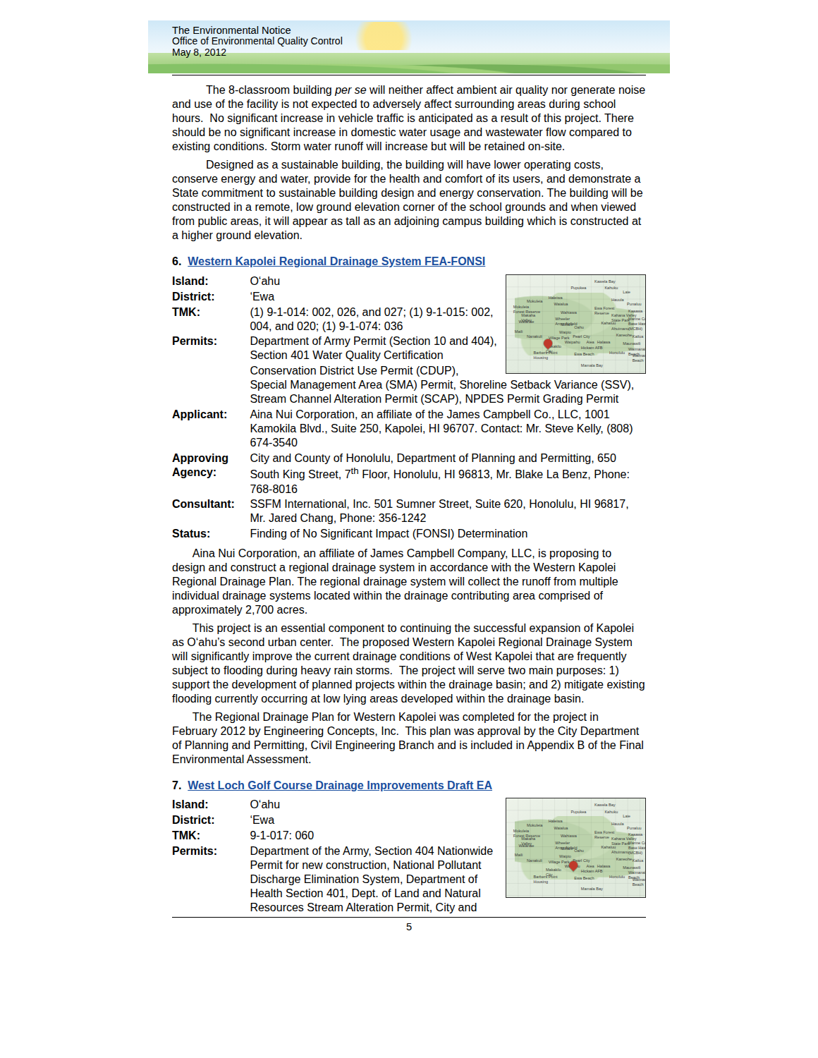The Environmental Notice
Office of Environmental Quality Control
May 8, 2012
The 8-classroom building per se will neither affect ambient air quality nor generate noise and use of the facility is not expected to adversely affect surrounding areas during school hours. No significant increase in vehicle traffic is anticipated as a result of this project. There should be no significant increase in domestic water usage and wastewater flow compared to existing conditions. Storm water runoff will increase but will be retained on-site.
Designed as a sustainable building, the building will have lower operating costs, conserve energy and water, provide for the health and comfort of its users, and demonstrate a State commitment to sustainable building design and energy conservation. The building will be constructed in a remote, low ground elevation corner of the school grounds and when viewed from public areas, it will appear as tall as an adjoining campus building which is constructed at a higher ground elevation.
6. Western Kapolei Regional Drainage System FEA-FONSI
Kawela Bay Pupukea Kahuku Laie Hauula Haleiwa Punaluu Mokuleia Waialua Kaaawa Mokuleia
Forest Reserve Ewa Forest
Reserve Wahiawa Kahana Valley
State Park Makaha
Valley Wheeler
Army Airfield Marine Corps
Base Hawaii
(MCBH) Waianae Mililani Kahaluu Oahu Ahuimanu Maili Waipio Nanakuli Village Park Pearl City Kaneohe Kailua Waipahu Aiea Halawa Maunawili Makakilo
City Hickam AFB Waimanalo
Beach Barbers Point
Housing Ewa Beach Honolulu Waimanalo
Beach Mamala Bay
Island:
O‘ahu
District:
‘Ewa
TMK:
(1) 9-1-014: 002, 026, and 027; (1) 9-1-015: 002, 004, and 020; (1) 9-1-074: 036
Permits:
Department of Army Permit (Section 10 and 404), Section 401 Water Quality Certification
Conservation District Use Permit (CDUP), Special Management Area (SMA) Permit, Shoreline Setback Variance (SSV), Stream Channel Alteration Permit (SCAP), NPDES Permit Grading Permit
Applicant:
Aina Nui Corporation, an affiliate of the James Campbell Co., LLC, 1001 Kamokila Blvd., Suite 250, Kapolei, HI 96707. Contact: Mr. Steve Kelly, (808) 674-3540
Approving
Agency:
City and County of Honolulu, Department of Planning and Permitting, 650 South King Street, 7th Floor, Honolulu, HI 96813, Mr. Blake La Benz, Phone: 768-8016
Consultant:
SSFM International, Inc. 501 Sumner Street, Suite 620, Honolulu, HI 96817, Mr. Jared Chang, Phone: 356-1242
Status:
Finding of No Significant Impact (FONSI) Determination
Aina Nui Corporation, an affiliate of James Campbell Company, LLC, is proposing to design and construct a regional drainage system in accordance with the Western Kapolei Regional Drainage Plan. The regional drainage system will collect the runoff from multiple individual drainage systems located within the drainage contributing area comprised of approximately 2,700 acres.
This project is an essential component to continuing the successful expansion of Kapolei as O‘ahu’s second urban center. The proposed Western Kapolei Regional Drainage System will significantly improve the current drainage conditions of West Kapolei that are frequently subject to flooding during heavy rain storms. The project will serve two main purposes: 1) support the development of planned projects within the drainage basin; and 2) mitigate existing flooding currently occurring at low lying areas developed within the drainage basin.
The Regional Drainage Plan for Western Kapolei was completed for the project in February 2012 by Engineering Concepts, Inc. This plan was approval by the City Department of Planning and Permitting, Civil Engineering Branch and is included in Appendix B of the Final Environmental Assessment.
7. West Loch Golf Course Drainage Improvements Draft EA
Kawela Bay Pupukea Kahuku Laie Hauula Haleiwa Punaluu Mokuleia Waialua Kaaawa Mokuleia
Forest Reserve Ewa Forest
Reserve Wahiawa Kahana Valley
State Park Makaha
Valley Wheeler
Army Airfield Marine Corps
Base Hawaii
(MCBH) Waianae Mililani Kahaluu Oahu Ahuimanu Maili Waipio Nanakuli Village Park Pearl City Kaneohe Kailua Waipahu Aiea Halawa Maunawili Makakilo
City Hickam AFB Waimanalo
Beach Barbers Point
Housing Ewa Beach Honolulu Waimanalo
Beach Mamala Bay
Island:
O‘ahu
District:
‘Ewa
TMK:
9-1-017: 060
Permits:
Department of the Army, Section 404 Nationwide Permit for new construction, National Pollutant Discharge Elimination System, Department of Health Section 401, Dept. of Land and Natural Resources Stream Alteration Permit, City and
5